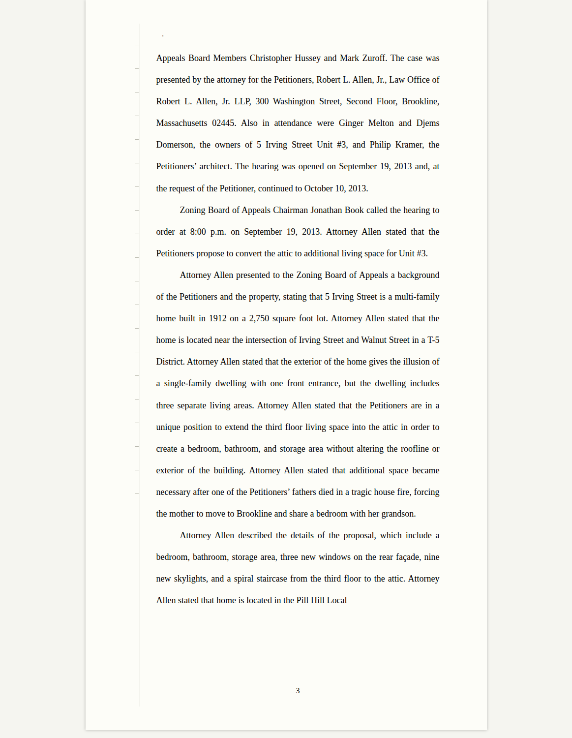.
Appeals Board Members Christopher Hussey and Mark Zuroff. The case was presented by the attorney for the Petitioners, Robert L. Allen, Jr., Law Office of Robert L. Allen, Jr. LLP, 300 Washington Street, Second Floor, Brookline, Massachusetts 02445. Also in attendance were Ginger Melton and Djems Domerson, the owners of 5 Irving Street Unit #3, and Philip Kramer, the Petitioners’ architect. The hearing was opened on September 19, 2013 and, at the request of the Petitioner, continued to October 10, 2013.
Zoning Board of Appeals Chairman Jonathan Book called the hearing to order at 8:00 p.m. on September 19, 2013. Attorney Allen stated that the Petitioners propose to convert the attic to additional living space for Unit #3.
Attorney Allen presented to the Zoning Board of Appeals a background of the Petitioners and the property, stating that 5 Irving Street is a multi-family home built in 1912 on a 2,750 square foot lot. Attorney Allen stated that the home is located near the intersection of Irving Street and Walnut Street in a T-5 District. Attorney Allen stated that the exterior of the home gives the illusion of a single-family dwelling with one front entrance, but the dwelling includes three separate living areas. Attorney Allen stated that the Petitioners are in a unique position to extend the third floor living space into the attic in order to create a bedroom, bathroom, and storage area without altering the roofline or exterior of the building. Attorney Allen stated that additional space became necessary after one of the Petitioners’ fathers died in a tragic house fire, forcing the mother to move to Brookline and share a bedroom with her grandson.
Attorney Allen described the details of the proposal, which include a bedroom, bathroom, storage area, three new windows on the rear façade, nine new skylights, and a spiral staircase from the third floor to the attic. Attorney Allen stated that home is located in the Pill Hill Local
3